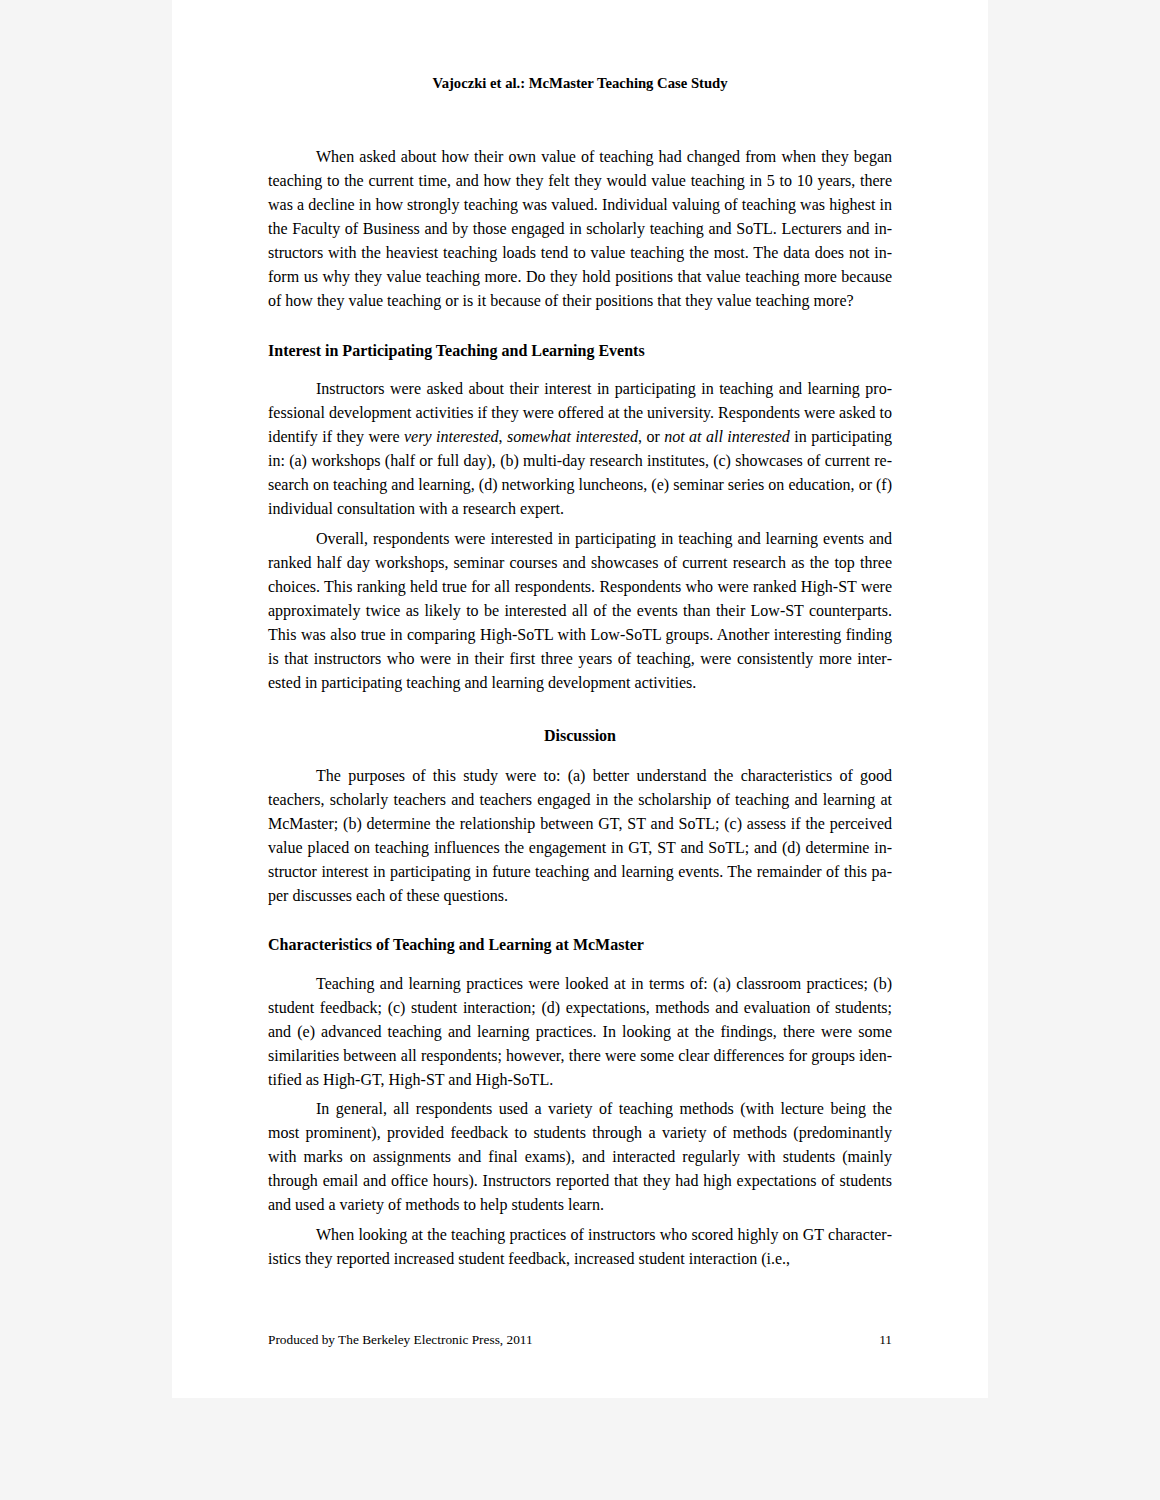Vajoczki et al.: McMaster Teaching Case Study
When asked about how their own value of teaching had changed from when they began teaching to the current time, and how they felt they would value teaching in 5 to 10 years, there was a decline in how strongly teaching was valued. Individual valuing of teaching was highest in the Faculty of Business and by those engaged in scholarly teaching and SoTL. Lecturers and instructors with the heaviest teaching loads tend to value teaching the most. The data does not inform us why they value teaching more. Do they hold positions that value teaching more because of how they value teaching or is it because of their positions that they value teaching more?
Interest in Participating Teaching and Learning Events
Instructors were asked about their interest in participating in teaching and learning professional development activities if they were offered at the university. Respondents were asked to identify if they were very interested, somewhat interested, or not at all interested in participating in: (a) workshops (half or full day), (b) multi-day research institutes, (c) showcases of current research on teaching and learning, (d) networking luncheons, (e) seminar series on education, or (f) individual consultation with a research expert.
Overall, respondents were interested in participating in teaching and learning events and ranked half day workshops, seminar courses and showcases of current research as the top three choices. This ranking held true for all respondents. Respondents who were ranked High-ST were approximately twice as likely to be interested all of the events than their Low-ST counterparts. This was also true in comparing High-SoTL with Low-SoTL groups. Another interesting finding is that instructors who were in their first three years of teaching, were consistently more interested in participating teaching and learning development activities.
Discussion
The purposes of this study were to: (a) better understand the characteristics of good teachers, scholarly teachers and teachers engaged in the scholarship of teaching and learning at McMaster; (b) determine the relationship between GT, ST and SoTL; (c) assess if the perceived value placed on teaching influences the engagement in GT, ST and SoTL; and (d) determine instructor interest in participating in future teaching and learning events. The remainder of this paper discusses each of these questions.
Characteristics of Teaching and Learning at McMaster
Teaching and learning practices were looked at in terms of: (a) classroom practices; (b) student feedback; (c) student interaction; (d) expectations, methods and evaluation of students; and (e) advanced teaching and learning practices. In looking at the findings, there were some similarities between all respondents; however, there were some clear differences for groups identified as High-GT, High-ST and High-SoTL.
In general, all respondents used a variety of teaching methods (with lecture being the most prominent), provided feedback to students through a variety of methods (predominantly with marks on assignments and final exams), and interacted regularly with students (mainly through email and office hours). Instructors reported that they had high expectations of students and used a variety of methods to help students learn.
When looking at the teaching practices of instructors who scored highly on GT characteristics they reported increased student feedback, increased student interaction (i.e.,
Produced by The Berkeley Electronic Press, 2011 11